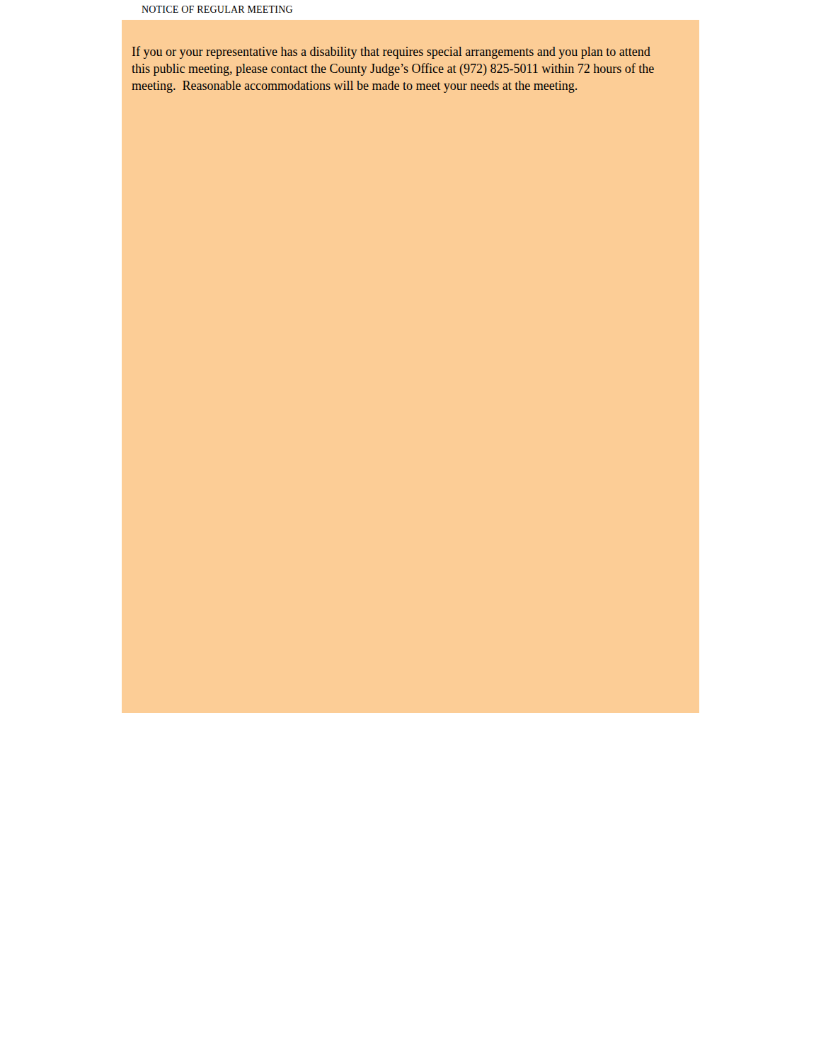NOTICE OF REGULAR MEETING
If you or your representative has a disability that requires special arrangements and you plan to attend this public meeting, please contact the County Judge’s Office at (972) 825-5011 within 72 hours of the meeting. Reasonable accommodations will be made to meet your needs at the meeting.